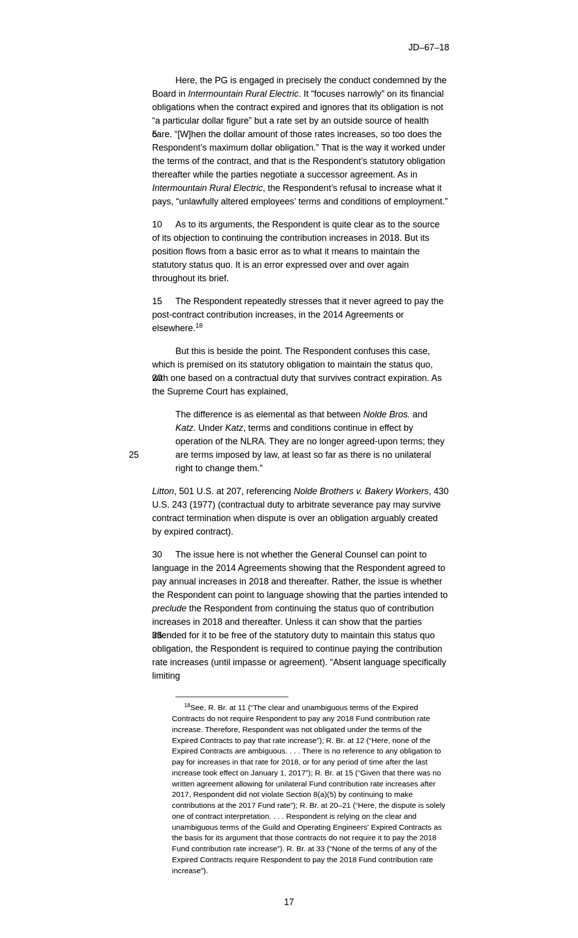JD–67–18
Here, the PG is engaged in precisely the conduct condemned by the Board in Intermountain Rural Electric. It “focuses narrowly” on its financial obligations when the contract expired and ignores that its obligation is not “a particular dollar figure” but a rate set by an outside source of health care. “[W]hen the dollar amount of those rates increases, so too does the 5 Respondent’s maximum dollar obligation.” That is the way it worked under the terms of the contract, and that is the Respondent’s statutory obligation thereafter while the parties negotiate a successor agreement. As in Intermountain Rural Electric, the Respondent’s refusal to increase what it pays, “unlawfully altered employees’ terms and conditions of employment.”
10 As to its arguments, the Respondent is quite clear as to the source of its objection to continuing the contribution increases in 2018. But its position flows from a basic error as to what it means to maintain the statutory status quo. It is an error expressed over and over again throughout its brief.
15 The Respondent repeatedly stresses that it never agreed to pay the post-contract contribution increases, in the 2014 Agreements or elsewhere.18
But this is beside the point. The Respondent confuses this case, which is premised on its statutory obligation to maintain the status quo, with one based on a contractual duty that survives 20contract expiration. As the Supreme Court has explained,
The difference is as elemental as that between Nolde Bros. and Katz. Under Katz, terms and conditions continue in effect by operation of the NLRA. They are no longer agreed-upon terms; they are terms imposed by law, at least so far as there 25is no unilateral right to change them.”
Litton, 501 U.S. at 207, referencing Nolde Brothers v. Bakery Workers, 430 U.S. 243 (1977) (contractual duty to arbitrate severance pay may survive contract termination when dispute is over an obligation arguably created by expired contract).
30 The issue here is not whether the General Counsel can point to language in the 2014 Agreements showing that the Respondent agreed to pay annual increases in 2018 and thereafter. Rather, the issue is whether the Respondent can point to language showing that the parties intended to preclude the Respondent from continuing the status quo of contribution increases in 2018 and thereafter. Unless it can show that the parties intended for it to be free of the statutory 35duty to maintain this status quo obligation, the Respondent is required to continue paying the contribution rate increases (until impasse or agreement). “Absent language specifically limiting
18See, R. Br. at 11 (“The clear and unambiguous terms of the Expired Contracts do not require Respondent to pay any 2018 Fund contribution rate increase. Therefore, Respondent was not obligated under the terms of the Expired Contracts to pay that rate increase”); R. Br. at 12 (“Here, none of the Expired Contracts are ambiguous. . . . There is no reference to any obligation to pay for increases in that rate for 2018, or for any period of time after the last increase took effect on January 1, 2017”); R. Br. at 15 (“Given that there was no written agreement allowing for unilateral Fund contribution rate increases after 2017, Respondent did not violate Section 8(a)(5) by continuing to make contributions at the 2017 Fund rate”); R. Br. at 20–21 (“Here, the dispute is solely one of contract interpretation. . . . Respondent is relying on the clear and unambiguous terms of the Guild and Operating Engineers' Expired Contracts as the basis for its argument that those contracts do not require it to pay the 2018 Fund contribution rate increase”). R. Br. at 33 (“None of the terms of any of the Expired Contracts require Respondent to pay the 2018 Fund contribution rate increase”).
17